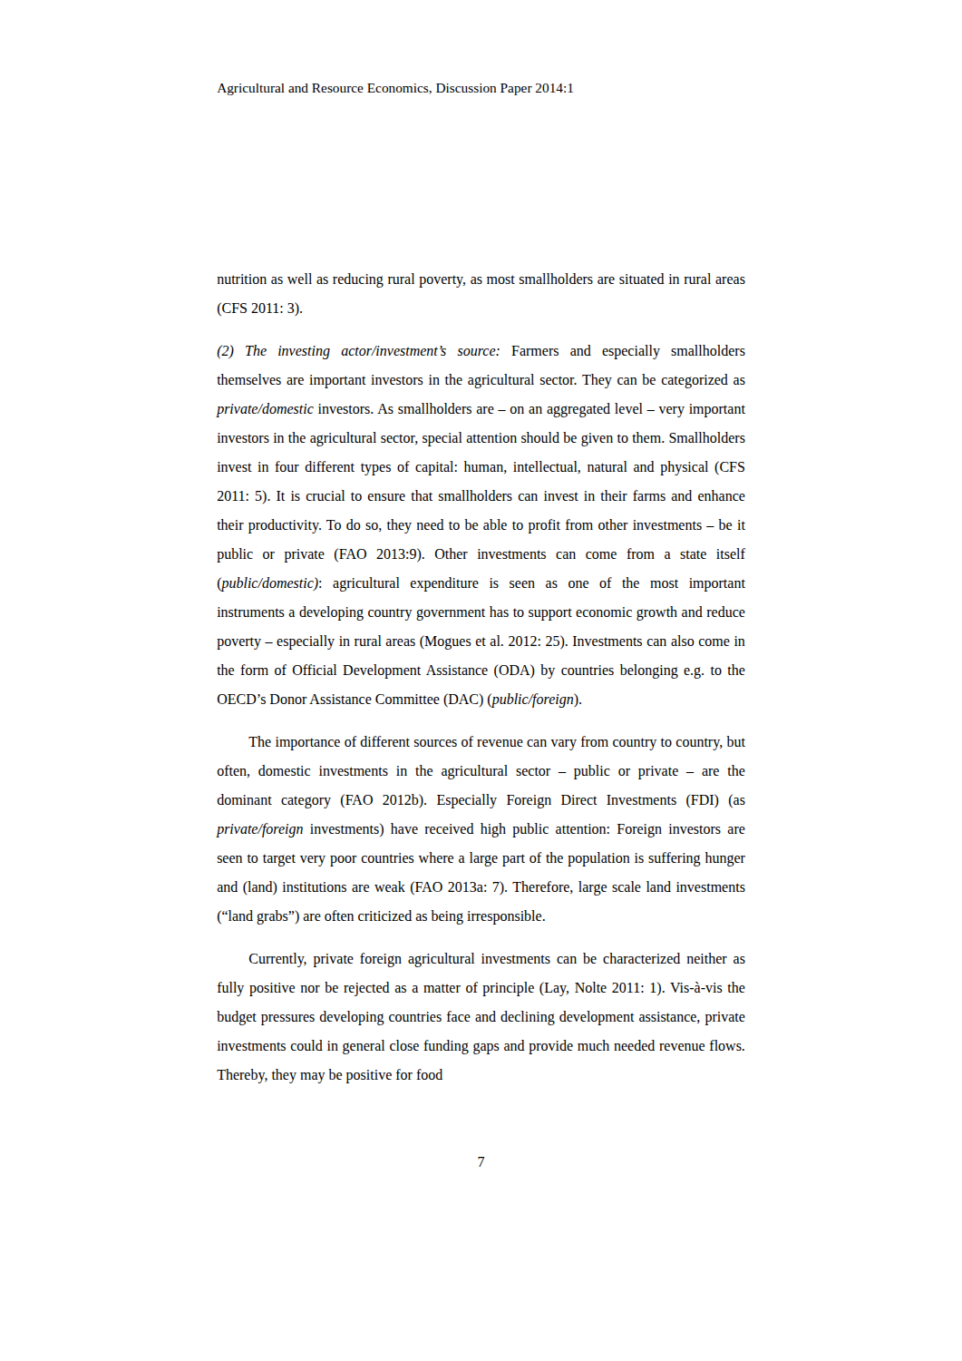Agricultural and Resource Economics, Discussion Paper 2014:1
nutrition as well as reducing rural poverty, as most smallholders are situated in rural areas (CFS 2011: 3).
(2) The investing actor/investment’s source: Farmers and especially smallholders themselves are important investors in the agricultural sector. They can be categorized as private/domestic investors. As smallholders are – on an aggregated level – very important investors in the agricultural sector, special attention should be given to them. Smallholders invest in four different types of capital: human, intellectual, natural and physical (CFS 2011: 5). It is crucial to ensure that smallholders can invest in their farms and enhance their productivity. To do so, they need to be able to profit from other investments – be it public or private (FAO 2013:9). Other investments can come from a state itself (public/domestic): agricultural expenditure is seen as one of the most important instruments a developing country government has to support economic growth and reduce poverty – especially in rural areas (Mogues et al. 2012: 25). Investments can also come in the form of Official Development Assistance (ODA) by countries belonging e.g. to the OECD’s Donor Assistance Committee (DAC) (public/foreign).
The importance of different sources of revenue can vary from country to country, but often, domestic investments in the agricultural sector – public or private – are the dominant category (FAO 2012b). Especially Foreign Direct Investments (FDI) (as private/foreign investments) have received high public attention: Foreign investors are seen to target very poor countries where a large part of the population is suffering hunger and (land) institutions are weak (FAO 2013a: 7). Therefore, large scale land investments (“land grabs”) are often criticized as being irresponsible.
Currently, private foreign agricultural investments can be characterized neither as fully positive nor be rejected as a matter of principle (Lay, Nolte 2011: 1). Vis-à-vis the budget pressures developing countries face and declining development assistance, private investments could in general close funding gaps and provide much needed revenue flows. Thereby, they may be positive for food
7